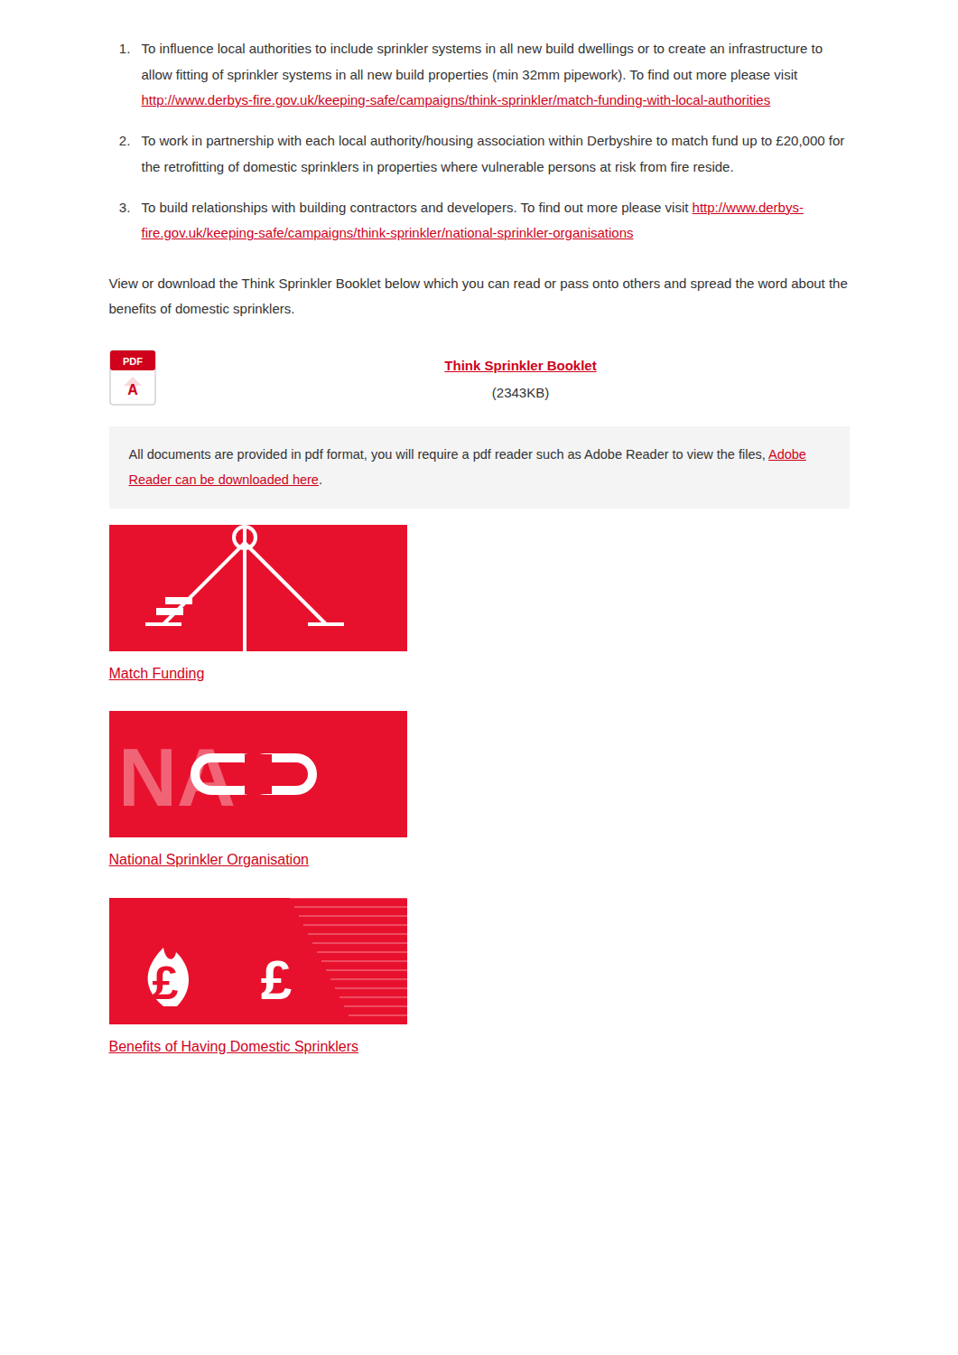To influence local authorities to include sprinkler systems in all new build dwellings or to create an infrastructure to allow fitting of sprinkler systems in all new build properties (min 32mm pipework). To find out more please visit http://www.derbys-fire.gov.uk/keeping-safe/campaigns/think-sprinkler/match-funding-with-local-authorities
To work in partnership with each local authority/housing association within Derbyshire to match fund up to £20,000 for the retrofitting of domestic sprinklers in properties where vulnerable persons at risk from fire reside.
To build relationships with building contractors and developers. To find out more please visit http://www.derbys-fire.gov.uk/keeping-safe/campaigns/think-sprinkler/national-sprinkler-organisations
View or download the Think Sprinkler Booklet below which you can read or pass onto others and spread the word about the benefits of domestic sprinklers.
PDF A
Think Sprinkler Booklet (2343KB)
All documents are provided in pdf format, you will require a pdf reader such as Adobe Reader to view the files, Adobe Reader can be downloaded here.
Match Funding
NA
National Sprinkler Organisation
£ £
Benefits of Having Domestic Sprinklers